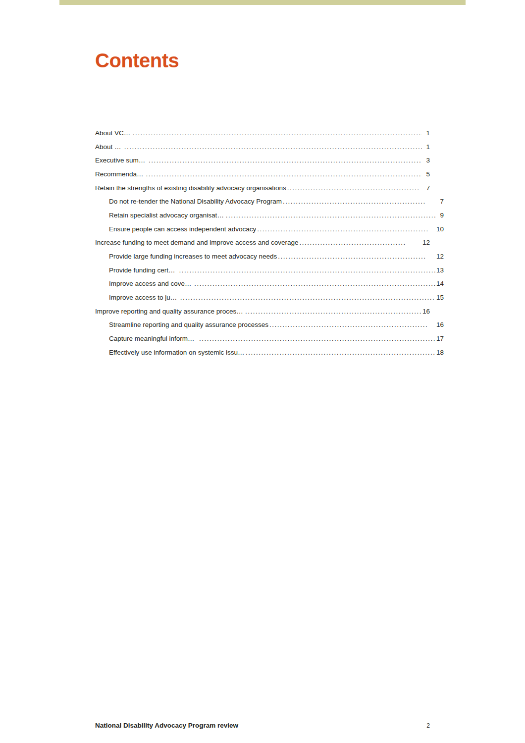Contents
About VCOSS .................................................................................................................................. 1
About DAV ..................................................................................................................................... 1
Executive summary ..................................................................................................................... 3
Recommendations ....................................................................................................................... 5
Retain the strengths of existing disability advocacy organisations ................................................... 7
Do not re-tender the National Disability Advocacy Program ....................................................... 7
Retain specialist advocacy organisations .................................................................................... 9
Ensure people can access independent advocacy .................................................................. 10
Increase funding to meet demand and improve access and coverage ......................................... 12
Provide large funding increases to meet advocacy needs ......................................................... 12
Provide funding certainty ......................................................................................................... 13
Improve access and coverage .................................................................................................. 14
Improve access to justice ......................................................................................................... 15
Improve reporting and quality assurance processes ..................................................................... 16
Streamline reporting and quality assurance processes ............................................................. 16
Capture meaningful information ............................................................................................... 17
Effectively use information on systemic issues ......................................................................... 18
National Disability Advocacy Program review 2